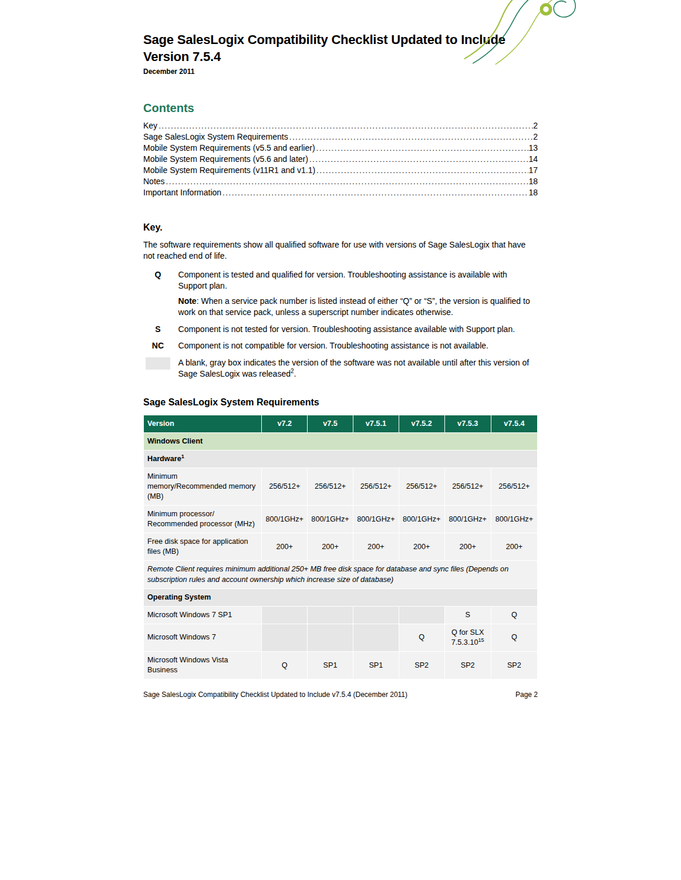Sage SalesLogix Compatibility Checklist Updated to Include Version 7.5.4
December 2011
Contents
Key........................................................................................................................................................................... 2
Sage SalesLogix System Requirements................................................................................................................. 2
Mobile System Requirements (v5.5 and earlier)................................................................................................. 13
Mobile System Requirements (v5.6 and later)..................................................................................................... 14
Mobile System Requirements (v11R1 and v1.1)................................................................................................ 17
Notes....................................................................................................................................................................... 18
Important Information................................................................................................................................................. 18
Key.
The software requirements show all qualified software for use with versions of Sage SalesLogix that have not reached end of life.
Q
Component is tested and qualified for version. Troubleshooting assistance is available with Support plan.
Note: When a service pack number is listed instead of either “Q” or “S”, the version is qualified to work on that service pack, unless a superscript number indicates otherwise.
S
Component is not tested for version. Troubleshooting assistance available with Support plan.
NC
Component is not compatible for version. Troubleshooting assistance is not available.
A blank, gray box indicates the version of the software was not available until after this version of Sage SalesLogix was released2.
Sage SalesLogix System Requirements
| Version | v7.2 | v7.5 | v7.5.1 | v7.5.2 | v7.5.3 | v7.5.4 |
| --- | --- | --- | --- | --- | --- | --- |
| Windows Client |
| Hardware 1 |
| Minimum memory/Recommended memory (MB) | 256/512+ | 256/512+ | 256/512+ | 256/512+ | 256/512+ | 256/512+ |
| Minimum processor/ Recommended processor (MHz) | 800/1GHz+ | 800/1GHz+ | 800/1GHz+ | 800/1GHz+ | 800/1GHz+ | 800/1GHz+ |
| Free disk space for application files (MB) | 200+ | 200+ | 200+ | 200+ | 200+ | 200+ |
| Remote Client requires minimum additional 250+ MB free disk space for database and sync files (Depends on subscription rules and account ownership which increase size of database) |
| Operating System |
| Microsoft Windows 7 SP1 | | | | | S | Q |
| Microsoft Windows 7 | | | | Q | Q for SLX 7.5.3.10 15 | Q |
| Microsoft Windows Vista Business | Q | SP1 | SP1 | SP2 | SP2 | SP2 |
Sage SalesLogix Compatibility Checklist Updated to Include v7.5.4 (December 2011)
Page 2